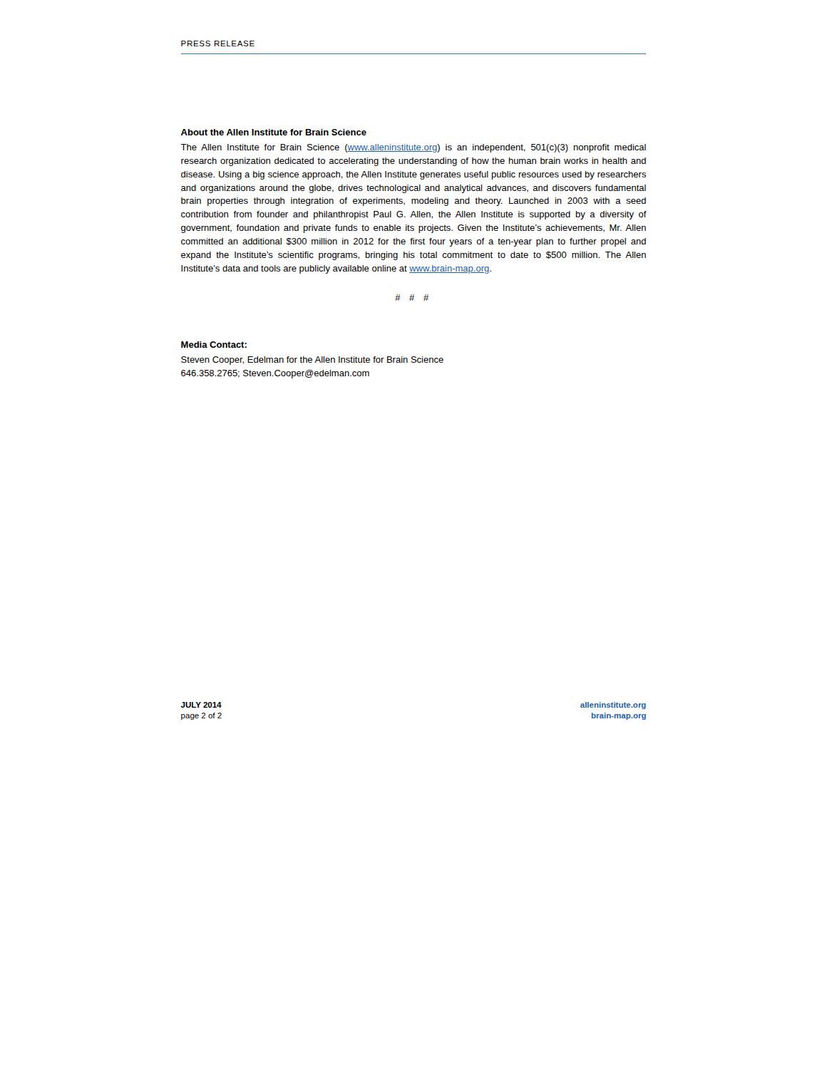PRESS RELEASE
About the Allen Institute for Brain Science
The Allen Institute for Brain Science (www.alleninstitute.org) is an independent, 501(c)(3) nonprofit medical research organization dedicated to accelerating the understanding of how the human brain works in health and disease. Using a big science approach, the Allen Institute generates useful public resources used by researchers and organizations around the globe, drives technological and analytical advances, and discovers fundamental brain properties through integration of experiments, modeling and theory. Launched in 2003 with a seed contribution from founder and philanthropist Paul G. Allen, the Allen Institute is supported by a diversity of government, foundation and private funds to enable its projects. Given the Institute’s achievements, Mr. Allen committed an additional $300 million in 2012 for the first four years of a ten-year plan to further propel and expand the Institute’s scientific programs, bringing his total commitment to date to $500 million. The Allen Institute’s data and tools are publicly available online at www.brain-map.org.
# # #
Media Contact:
Steven Cooper, Edelman for the Allen Institute for Brain Science
646.358.2765; Steven.Cooper@edelman.com
JULY 2014
page 2 of 2
alleninstitute.org
brain-map.org